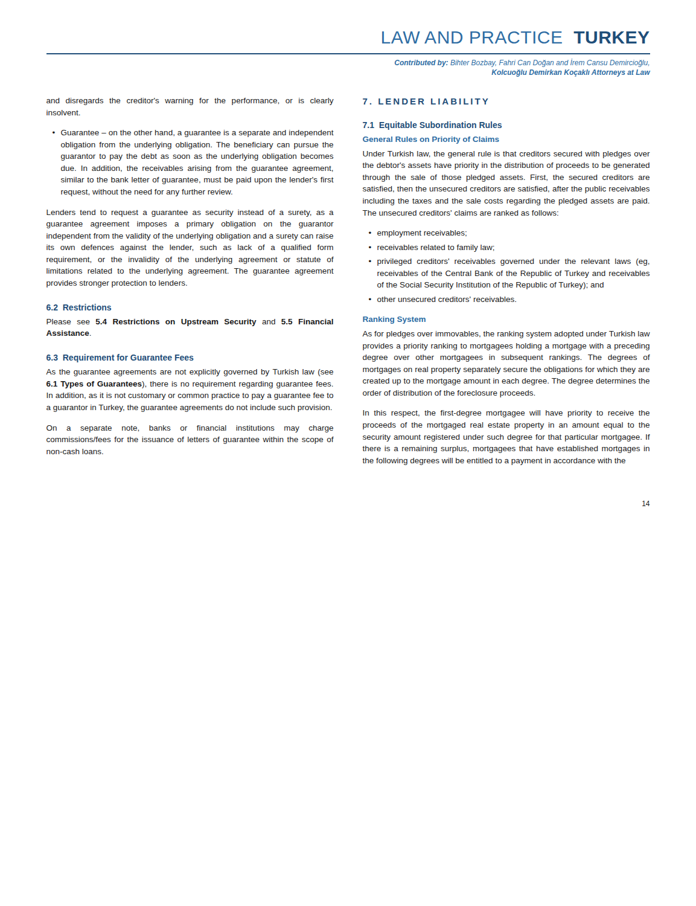LAW AND PRACTICE TURKEY
Contributed by: Bihter Bozbay, Fahri Can Doğan and İrem Cansu Demircioğlu,
Kolcuoğlu Demirkan Koçaklı Attorneys at Law
and disregards the creditor's warning for the performance, or is clearly insolvent.
Guarantee – on the other hand, a guarantee is a separate and independent obligation from the underlying obligation. The beneficiary can pursue the guarantor to pay the debt as soon as the underlying obligation becomes due. In addition, the receivables arising from the guarantee agreement, similar to the bank letter of guarantee, must be paid upon the lender's first request, without the need for any further review.
Lenders tend to request a guarantee as security instead of a surety, as a guarantee agreement imposes a primary obligation on the guarantor independent from the validity of the underlying obligation and a surety can raise its own defences against the lender, such as lack of a qualified form requirement, or the invalidity of the underlying agreement or statute of limitations related to the underlying agreement. The guarantee agreement provides stronger protection to lenders.
6.2 Restrictions
Please see 5.4 Restrictions on Upstream Security and 5.5 Financial Assistance.
6.3 Requirement for Guarantee Fees
As the guarantee agreements are not explicitly governed by Turkish law (see 6.1 Types of Guarantees), there is no requirement regarding guarantee fees. In addition, as it is not customary or common practice to pay a guarantee fee to a guarantor in Turkey, the guarantee agreements do not include such provision.
On a separate note, banks or financial institutions may charge commissions/fees for the issuance of letters of guarantee within the scope of non-cash loans.
7. LENDER LIABILITY
7.1 Equitable Subordination Rules
General Rules on Priority of Claims
Under Turkish law, the general rule is that creditors secured with pledges over the debtor's assets have priority in the distribution of proceeds to be generated through the sale of those pledged assets. First, the secured creditors are satisfied, then the unsecured creditors are satisfied, after the public receivables including the taxes and the sale costs regarding the pledged assets are paid. The unsecured creditors' claims are ranked as follows:
employment receivables;
receivables related to family law;
privileged creditors' receivables governed under the relevant laws (eg, receivables of the Central Bank of the Republic of Turkey and receivables of the Social Security Institution of the Republic of Turkey); and
other unsecured creditors' receivables.
Ranking System
As for pledges over immovables, the ranking system adopted under Turkish law provides a priority ranking to mortgagees holding a mortgage with a preceding degree over other mortgagees in subsequent rankings. The degrees of mortgages on real property separately secure the obligations for which they are created up to the mortgage amount in each degree. The degree determines the order of distribution of the foreclosure proceeds.
In this respect, the first-degree mortgagee will have priority to receive the proceeds of the mortgaged real estate property in an amount equal to the security amount registered under such degree for that particular mortgagee. If there is a remaining surplus, mortgagees that have established mortgages in the following degrees will be entitled to a payment in accordance with the
14